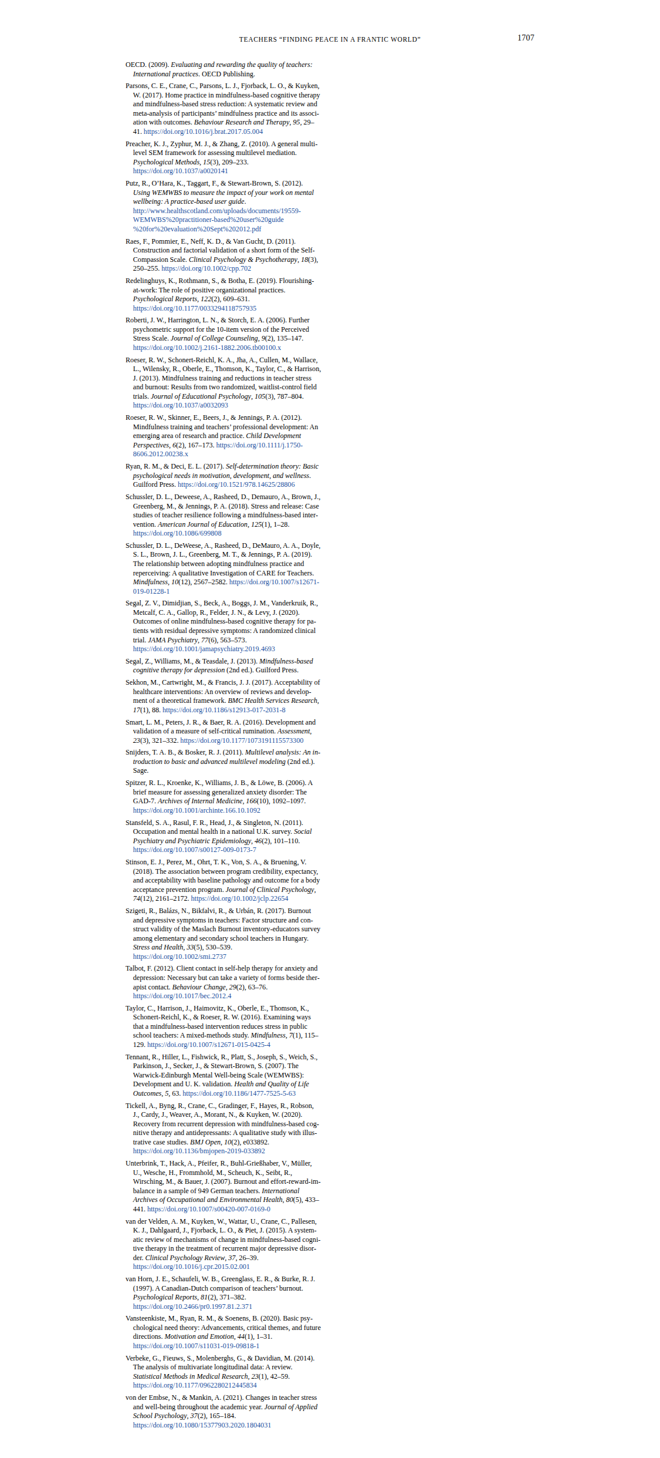Teachers “Finding Peace in a Frantic World” 1707
OECD. (2009). Evaluating and rewarding the quality of teachers: International practices. OECD Publishing.
Parsons, C. E., Crane, C., Parsons, L. J., Fjorback, L. O., & Kuyken, W. (2017). Home practice in mindfulness-based cognitive therapy and mindfulness-based stress reduction: A systematic review and meta-analysis of participants’ mindfulness practice and its association with outcomes. Behaviour Research and Therapy, 95, 29–41. https://doi.org/10.1016/j.brat.2017.05.004
Preacher, K. J., Zyphur, M. J., & Zhang, Z. (2010). A general multilevel SEM framework for assessing multilevel mediation. Psychological Methods, 15(3), 209–233. https://doi.org/10.1037/a0020141
Putz, R., O’Hara, K., Taggart, F., & Stewart-Brown, S. (2012). Using WEMWBS to measure the impact of your work on mental wellbeing: A practice-based user guide. http://www.healthscotland.com/uploads/documents/19559-WEMWBS%20practitioner-based%20user%20guide%20for%20evaluation%20Sept%202012.pdf
Raes, F., Pommier, E., Neff, K. D., & Van Gucht, D. (2011). Construction and factorial validation of a short form of the Self-Compassion Scale. Clinical Psychology & Psychotherapy, 18(3), 250–255. https://doi.org/10.1002/cpp.702
Redelinghuys, K., Rothmann, S., & Botha, E. (2019). Flourishing-at-work: The role of positive organizational practices. Psychological Reports, 122(2), 609–631. https://doi.org/10.1177/0033294118757935
Roberti, J. W., Harrington, L. N., & Storch, E. A. (2006). Further psychometric support for the 10-item version of the Perceived Stress Scale. Journal of College Counseling, 9(2), 135–147. https://doi.org/10.1002/j.2161-1882.2006.tb00100.x
Roeser, R. W., Schonert-Reichl, K. A., Jha, A., Cullen, M., Wallace, L., Wilensky, R., Oberle, E., Thomson, K., Taylor, C., & Harrison, J. (2013). Mindfulness training and reductions in teacher stress and burnout: Results from two randomized, waitlist-control field trials. Journal of Educational Psychology, 105(3), 787–804. https://doi.org/10.1037/a0032093
Roeser, R. W., Skinner, E., Beers, J., & Jennings, P. A. (2012). Mindfulness training and teachers’ professional development: An emerging area of research and practice. Child Development Perspectives, 6(2), 167–173. https://doi.org/10.1111/j.1750-8606.2012.00238.x
Ryan, R. M., & Deci, E. L. (2017). Self-determination theory: Basic psychological needs in motivation, development, and wellness. Guilford Press. https://doi.org/10.1521/978.14625/28806
Schussler, D. L., Deweese, A., Rasheed, D., Demauro, A., Brown, J., Greenberg, M., & Jennings, P. A. (2018). Stress and release: Case studies of teacher resilience following a mindfulness-based intervention. American Journal of Education, 125(1), 1–28. https://doi.org/10.1086/699808
Schussler, D. L., DeWeese, A., Rasheed, D., DeMauro, A. A., Doyle, S. L., Brown, J. L., Greenberg, M. T., & Jennings, P. A. (2019). The relationship between adopting mindfulness practice and reperceiving: A qualitative Investigation of CARE for Teachers. Mindfulness, 10(12), 2567–2582. https://doi.org/10.1007/s12671-019-01228-1
Segal, Z. V., Dimidjian, S., Beck, A., Boggs, J. M., Vanderkruik, R., Metcalf, C. A., Gallop, R., Felder, J. N., & Levy, J. (2020). Outcomes of online mindfulness-based cognitive therapy for patients with residual depressive symptoms: A randomized clinical trial. JAMA Psychiatry, 77(6), 563–573. https://doi.org/10.1001/jamapsychiatry.2019.4693
Segal, Z., Williams, M., & Teasdale, J. (2013). Mindfulness-based cognitive therapy for depression (2nd ed.). Guilford Press.
Sekhon, M., Cartwright, M., & Francis, J. J. (2017). Acceptability of healthcare interventions: An overview of reviews and development of a theoretical framework. BMC Health Services Research, 17(1), 88. https://doi.org/10.1186/s12913-017-2031-8
Smart, L. M., Peters, J. R., & Baer, R. A. (2016). Development and validation of a measure of self-critical rumination. Assessment, 23(3), 321–332. https://doi.org/10.1177/1073191115573300
Snijders, T. A. B., & Bosker, R. J. (2011). Multilevel analysis: An introduction to basic and advanced multilevel modeling (2nd ed.). Sage.
Spitzer, R. L., Kroenke, K., Williams, J. B., & Löwe, B. (2006). A brief measure for assessing generalized anxiety disorder: The GAD-7. Archives of Internal Medicine, 166(10), 1092–1097. https://doi.org/10.1001/archinte.166.10.1092
Stansfeld, S. A., Rasul, F. R., Head, J., & Singleton, N. (2011). Occupation and mental health in a national U.K. survey. Social Psychiatry and Psychiatric Epidemiology, 46(2), 101–110. https://doi.org/10.1007/s00127-009-0173-7
Stinson, E. J., Perez, M., Ohrt, T. K., Von, S. A., & Bruening, V. (2018). The association between program credibility, expectancy, and acceptability with baseline pathology and outcome for a body acceptance prevention program. Journal of Clinical Psychology, 74(12), 2161–2172. https://doi.org/10.1002/jclp.22654
Szigeti, R., Balázs, N., Bikfalvi, R., & Urbán, R. (2017). Burnout and depressive symptoms in teachers: Factor structure and construct validity of the Maslach Burnout inventory-educators survey among elementary and secondary school teachers in Hungary. Stress and Health, 33(5), 530–539. https://doi.org/10.1002/smi.2737
Talbot, F. (2012). Client contact in self-help therapy for anxiety and depression: Necessary but can take a variety of forms beside therapist contact. Behaviour Change, 29(2), 63–76. https://doi.org/10.1017/bec.2012.4
Taylor, C., Harrison, J., Haimovitz, K., Oberle, E., Thomson, K., Schonert-Reichl, K., & Roeser, R. W. (2016). Examining ways that a mindfulness-based intervention reduces stress in public school teachers: A mixed-methods study. Mindfulness, 7(1), 115–129. https://doi.org/10.1007/s12671-015-0425-4
Tennant, R., Hiller, L., Fishwick, R., Platt, S., Joseph, S., Weich, S., Parkinson, J., Secker, J., & Stewart-Brown, S. (2007). The Warwick-Edinburgh Mental Well-being Scale (WEMWBS): Development and U. K. validation. Health and Quality of Life Outcomes, 5, 63. https://doi.org/10.1186/1477-7525-5-63
Tickell, A., Byng, R., Crane, C., Gradinger, F., Hayes, R., Robson, J., Cardy, J., Weaver, A., Morant, N., & Kuyken, W. (2020). Recovery from recurrent depression with mindfulness-based cognitive therapy and antidepressants: A qualitative study with illustrative case studies. BMJ Open, 10(2), e033892. https://doi.org/10.1136/bmjopen-2019-033892
Unterbrink, T., Hack, A., Pfeifer, R., Buhl-Grießhaber, V., Müller, U., Wesche, H., Frommhold, M., Scheuch, K., Seibt, R., Wirsching, M., & Bauer, J. (2007). Burnout and effort-reward-imbalance in a sample of 949 German teachers. International Archives of Occupational and Environmental Health, 80(5), 433–441. https://doi.org/10.1007/s00420-007-0169-0
van der Velden, A. M., Kuyken, W., Wattar, U., Crane, C., Pallesen, K. J., Dahlgaard, J., Fjorback, L. O., & Piet, J. (2015). A systematic review of mechanisms of change in mindfulness-based cognitive therapy in the treatment of recurrent major depressive disorder. Clinical Psychology Review, 37, 26–39. https://doi.org/10.1016/j.cpr.2015.02.001
van Horn, J. E., Schaufeli, W. B., Greenglass, E. R., & Burke, R. J. (1997). A Canadian-Dutch comparison of teachers’ burnout. Psychological Reports, 81(2), 371–382. https://doi.org/10.2466/pr0.1997.81.2.371
Vansteenkiste, M., Ryan, R. M., & Soenens, B. (2020). Basic psychological need theory: Advancements, critical themes, and future directions. Motivation and Emotion, 44(1), 1–31. https://doi.org/10.1007/s11031-019-09818-1
Verbeke, G., Fieuws, S., Molenberghs, G., & Davidian, M. (2014). The analysis of multivariate longitudinal data: A review. Statistical Methods in Medical Research, 23(1), 42–59. https://doi.org/10.1177/0962280212445834
von der Embse, N., & Mankin, A. (2021). Changes in teacher stress and well-being throughout the academic year. Journal of Applied School Psychology, 37(2), 165–184. https://doi.org/10.1080/15377903.2020.1804031